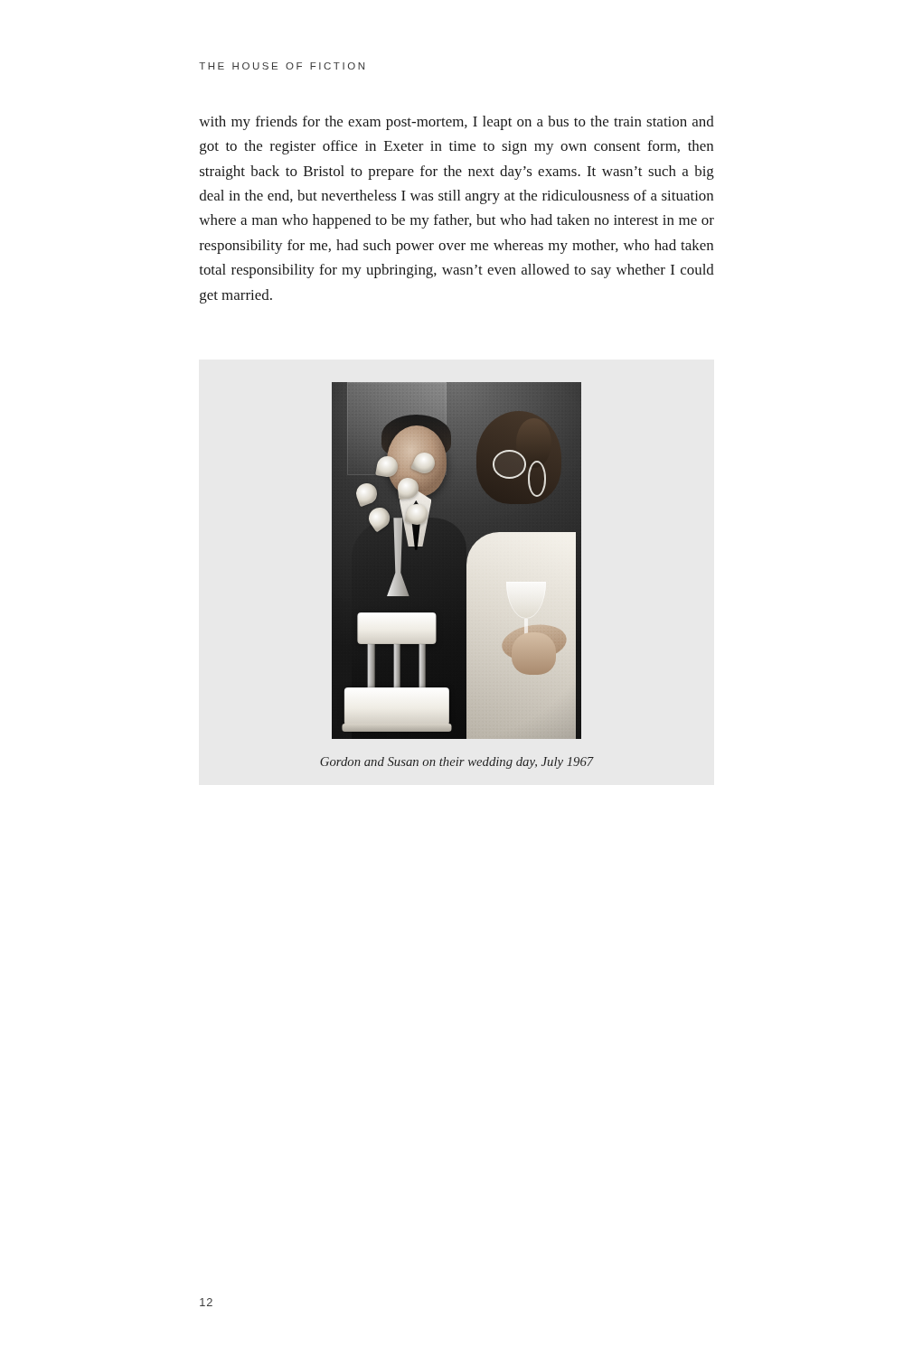The House of Fiction
with my friends for the exam post-mortem, I leapt on a bus to the train station and got to the register office in Exeter in time to sign my own consent form, then straight back to Bristol to prepare for the next day’s exams. It wasn’t such a big deal in the end, but nevertheless I was still angry at the ridiculousness of a situation where a man who happened to be my father, but who had taken no interest in me or responsibility for me, had such power over me whereas my mother, who had taken total responsibility for my upbringing, wasn’t even allowed to say whether I could get married.
Gordon and Susan on their wedding day, July 1967
12